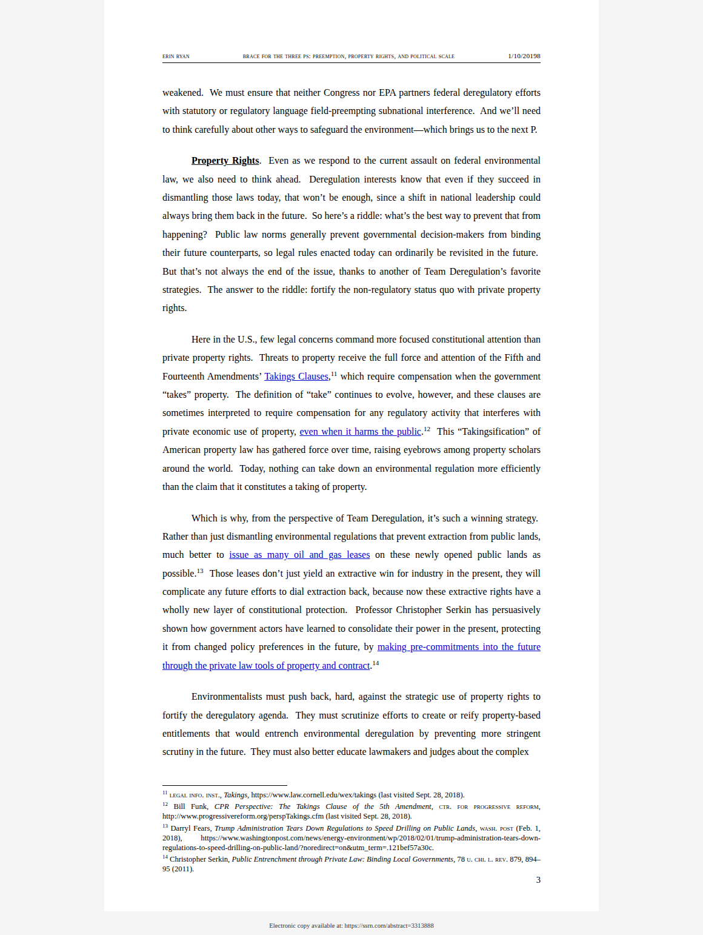Erin Ryan Brace for the Three Ps: Preemption, Property Rights, and Political Scale 1/10/20198
weakened. We must ensure that neither Congress nor EPA partners federal deregulatory efforts with statutory or regulatory language field-preempting subnational interference. And we’ll need to think carefully about other ways to safeguard the environment—which brings us to the next P.
Property Rights. Even as we respond to the current assault on federal environmental law, we also need to think ahead. Deregulation interests know that even if they succeed in dismantling those laws today, that won’t be enough, since a shift in national leadership could always bring them back in the future. So here’s a riddle: what’s the best way to prevent that from happening? Public law norms generally prevent governmental decision-makers from binding their future counterparts, so legal rules enacted today can ordinarily be revisited in the future. But that’s not always the end of the issue, thanks to another of Team Deregulation’s favorite strategies. The answer to the riddle: fortify the non-regulatory status quo with private property rights.
Here in the U.S., few legal concerns command more focused constitutional attention than private property rights. Threats to property receive the full force and attention of the Fifth and Fourteenth Amendments’ Takings Clauses,11 which require compensation when the government “takes” property. The definition of “take” continues to evolve, however, and these clauses are sometimes interpreted to require compensation for any regulatory activity that interferes with private economic use of property, even when it harms the public.12 This “Takingsification” of American property law has gathered force over time, raising eyebrows among property scholars around the world. Today, nothing can take down an environmental regulation more efficiently than the claim that it constitutes a taking of property.
Which is why, from the perspective of Team Deregulation, it’s such a winning strategy. Rather than just dismantling environmental regulations that prevent extraction from public lands, much better to issue as many oil and gas leases on these newly opened public lands as possible.13 Those leases don’t just yield an extractive win for industry in the present, they will complicate any future efforts to dial extraction back, because now these extractive rights have a wholly new layer of constitutional protection. Professor Christopher Serkin has persuasively shown how government actors have learned to consolidate their power in the present, protecting it from changed policy preferences in the future, by making pre-commitments into the future through the private law tools of property and contract.14
Environmentalists must push back, hard, against the strategic use of property rights to fortify the deregulatory agenda. They must scrutinize efforts to create or reify property-based entitlements that would entrench environmental deregulation by preventing more stringent scrutiny in the future. They must also better educate lawmakers and judges about the complex
11 Legal Info. Inst., Takings, https://www.law.cornell.edu/wex/takings (last visited Sept. 28, 2018).
12 Bill Funk, CPR Perspective: The Takings Clause of the 5th Amendment, Ctr. for Progressive Reform, http://www.progressivereform.org/perspTakings.cfm (last visited Sept. 28, 2018).
13 Darryl Fears, Trump Administration Tears Down Regulations to Speed Drilling on Public Lands, Wash. Post (Feb. 1, 2018), https://www.washingtonpost.com/news/energy-environment/wp/2018/02/01/trump-administration-tears-down-regulations-to-speed-drilling-on-public-land/?noredirect=on&utm_term=.121bef57a30c.
14 Christopher Serkin, Public Entrenchment through Private Law: Binding Local Governments, 78 U. Chi. L. Rev. 879, 894–95 (2011).
3
Electronic copy available at: https://ssrn.com/abstract=3313888